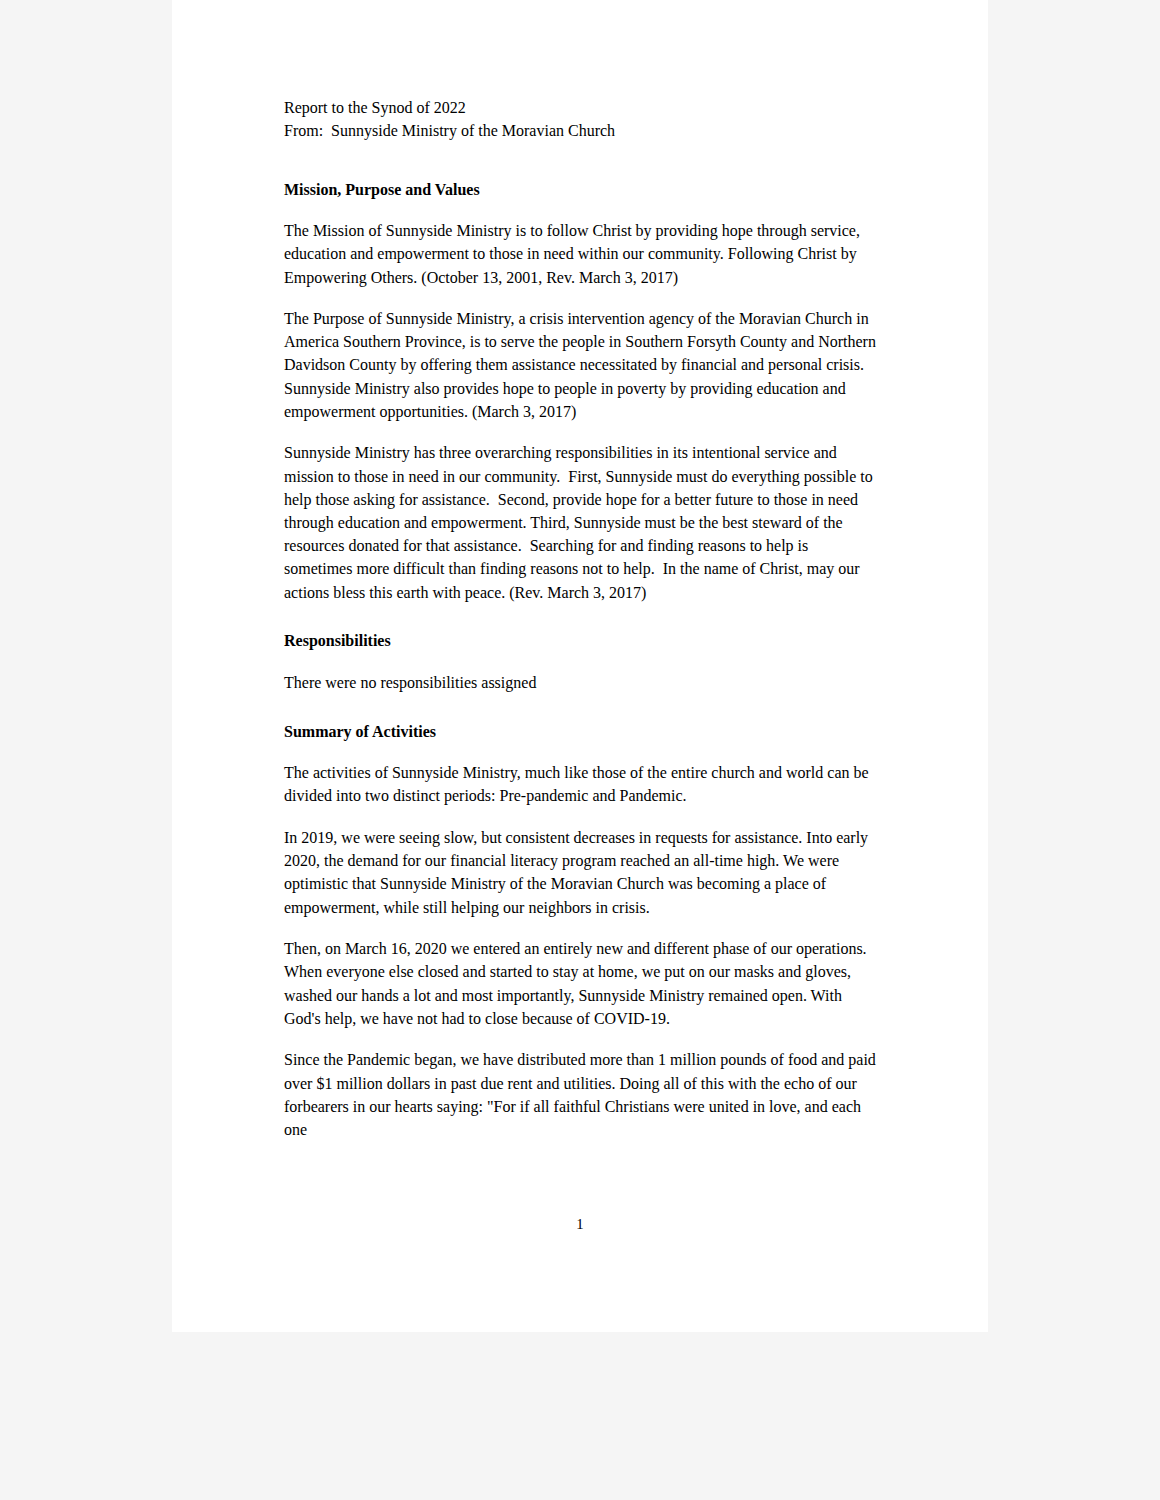Report to the Synod of 2022
From: Sunnyside Ministry of the Moravian Church
Mission, Purpose and Values
The Mission of Sunnyside Ministry is to follow Christ by providing hope through service, education and empowerment to those in need within our community. Following Christ by Empowering Others. (October 13, 2001, Rev. March 3, 2017)
The Purpose of Sunnyside Ministry, a crisis intervention agency of the Moravian Church in America Southern Province, is to serve the people in Southern Forsyth County and Northern Davidson County by offering them assistance necessitated by financial and personal crisis. Sunnyside Ministry also provides hope to people in poverty by providing education and empowerment opportunities. (March 3, 2017)
Sunnyside Ministry has three overarching responsibilities in its intentional service and mission to those in need in our community. First, Sunnyside must do everything possible to help those asking for assistance. Second, provide hope for a better future to those in need through education and empowerment. Third, Sunnyside must be the best steward of the resources donated for that assistance. Searching for and finding reasons to help is sometimes more difficult than finding reasons not to help. In the name of Christ, may our actions bless this earth with peace. (Rev. March 3, 2017)
Responsibilities
There were no responsibilities assigned
Summary of Activities
The activities of Sunnyside Ministry, much like those of the entire church and world can be divided into two distinct periods: Pre-pandemic and Pandemic.
In 2019, we were seeing slow, but consistent decreases in requests for assistance. Into early 2020, the demand for our financial literacy program reached an all-time high. We were optimistic that Sunnyside Ministry of the Moravian Church was becoming a place of empowerment, while still helping our neighbors in crisis.
Then, on March 16, 2020 we entered an entirely new and different phase of our operations. When everyone else closed and started to stay at home, we put on our masks and gloves, washed our hands a lot and most importantly, Sunnyside Ministry remained open. With God's help, we have not had to close because of COVID-19.
Since the Pandemic began, we have distributed more than 1 million pounds of food and paid over $1 million dollars in past due rent and utilities. Doing all of this with the echo of our forbearers in our hearts saying: "For if all faithful Christians were united in love, and each one
1